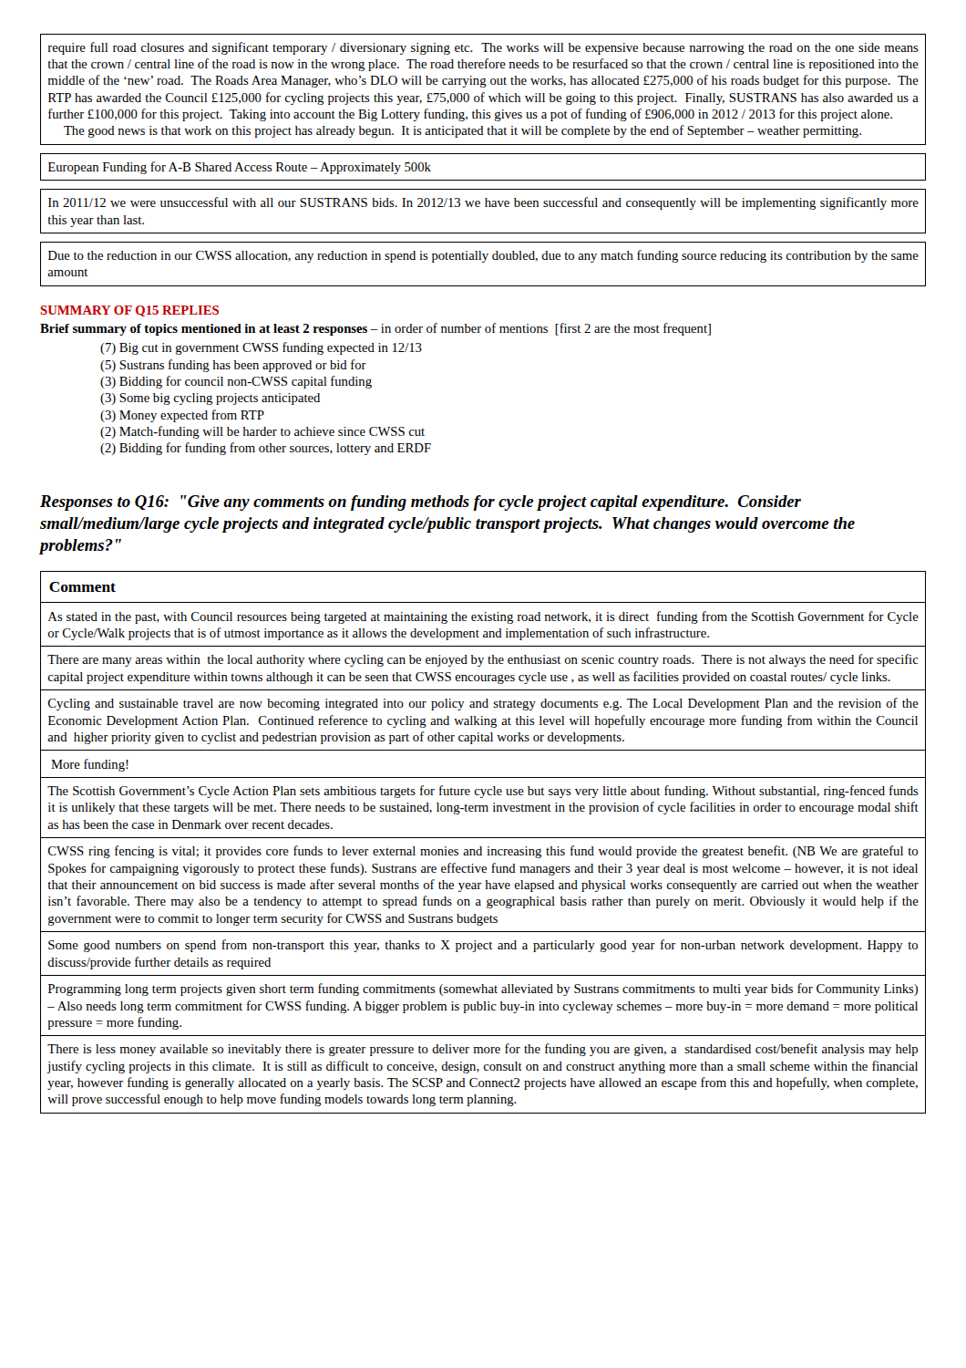require full road closures and significant temporary / diversionary signing etc. The works will be expensive because narrowing the road on the one side means that the crown / central line of the road is now in the wrong place. The road therefore needs to be resurfaced so that the crown / central line is repositioned into the middle of the ‘new’ road. The Roads Area Manager, who’s DLO will be carrying out the works, has allocated £275,000 of his roads budget for this purpose. The RTP has awarded the Council £125,000 for cycling projects this year, £75,000 of which will be going to this project. Finally, SUSTRANS has also awarded us a further £100,000 for this project. Taking into account the Big Lottery funding, this gives us a pot of funding of £906,000 in 2012 / 2013 for this project alone.
The good news is that work on this project has already begun. It is anticipated that it will be complete by the end of September – weather permitting.
European Funding for A-B Shared Access Route – Approximately 500k
In 2011/12 we were unsuccessful with all our SUSTRANS bids. In 2012/13 we have been successful and consequently will be implementing significantly more this year than last.
Due to the reduction in our CWSS allocation, any reduction in spend is potentially doubled, due to any match funding source reducing its contribution by the same amount
SUMMARY OF Q15 REPLIES
Brief summary of topics mentioned in at least 2 responses – in order of number of mentions [first 2 are the most frequent]
(7) Big cut in government CWSS funding expected in 12/13
(5) Sustrans funding has been approved or bid for
(3) Bidding for council non-CWSS capital funding
(3) Some big cycling projects anticipated
(3) Money expected from RTP
(2) Match-funding will be harder to achieve since CWSS cut
(2) Bidding for funding from other sources, lottery and ERDF
Responses to Q16: "Give any comments on funding methods for cycle project capital expenditure. Consider small/medium/large cycle projects and integrated cycle/public transport projects. What changes would overcome the problems?"
| Comment |
| --- |
| As stated in the past, with Council resources being targeted at maintaining the existing road network, it is direct funding from the Scottish Government for Cycle or Cycle/Walk projects that is of utmost importance as it allows the development and implementation of such infrastructure. |
| There are many areas within the local authority where cycling can be enjoyed by the enthusiast on scenic country roads. There is not always the need for specific capital project expenditure within towns although it can be seen that CWSS encourages cycle use , as well as facilities provided on coastal routes/ cycle links. |
| Cycling and sustainable travel are now becoming integrated into our policy and strategy documents e.g. The Local Development Plan and the revision of the Economic Development Action Plan. Continued reference to cycling and walking at this level will hopefully encourage more funding from within the Council and higher priority given to cyclist and pedestrian provision as part of other capital works or developments. |
| More funding! |
| The Scottish Government’s Cycle Action Plan sets ambitious targets for future cycle use but says very little about funding. Without substantial, ring-fenced funds it is unlikely that these targets will be met. There needs to be sustained, long-term investment in the provision of cycle facilities in order to encourage modal shift as has been the case in Denmark over recent decades. |
| CWSS ring fencing is vital; it provides core funds to lever external monies and increasing this fund would provide the greatest benefit. (NB We are grateful to Spokes for campaigning vigorously to protect these funds). Sustrans are effective fund managers and their 3 year deal is most welcome – however, it is not ideal that their announcement on bid success is made after several months of the year have elapsed and physical works consequently are carried out when the weather isn’t favorable. There may also be a tendency to attempt to spread funds on a geographical basis rather than purely on merit. Obviously it would help if the government were to commit to longer term security for CWSS and Sustrans budgets |
| Some good numbers on spend from non-transport this year, thanks to X project and a particularly good year for non-urban network development. Happy to discuss/provide further details as required |
| Programming long term projects given short term funding commitments (somewhat alleviated by Sustrans commitments to multi year bids for Community Links) – Also needs long term commitment for CWSS funding. A bigger problem is public buy-in into cycleway schemes – more buy-in = more demand = more political pressure = more funding. |
| There is less money available so inevitably there is greater pressure to deliver more for the funding you are given, a standardised cost/benefit analysis may help justify cycling projects in this climate. It is still as difficult to conceive, design, consult on and construct anything more than a small scheme within the financial year, however funding is generally allocated on a yearly basis. The SCSP and Connect2 projects have allowed an escape from this and hopefully, when complete, will prove successful enough to help move funding models towards long term planning. |